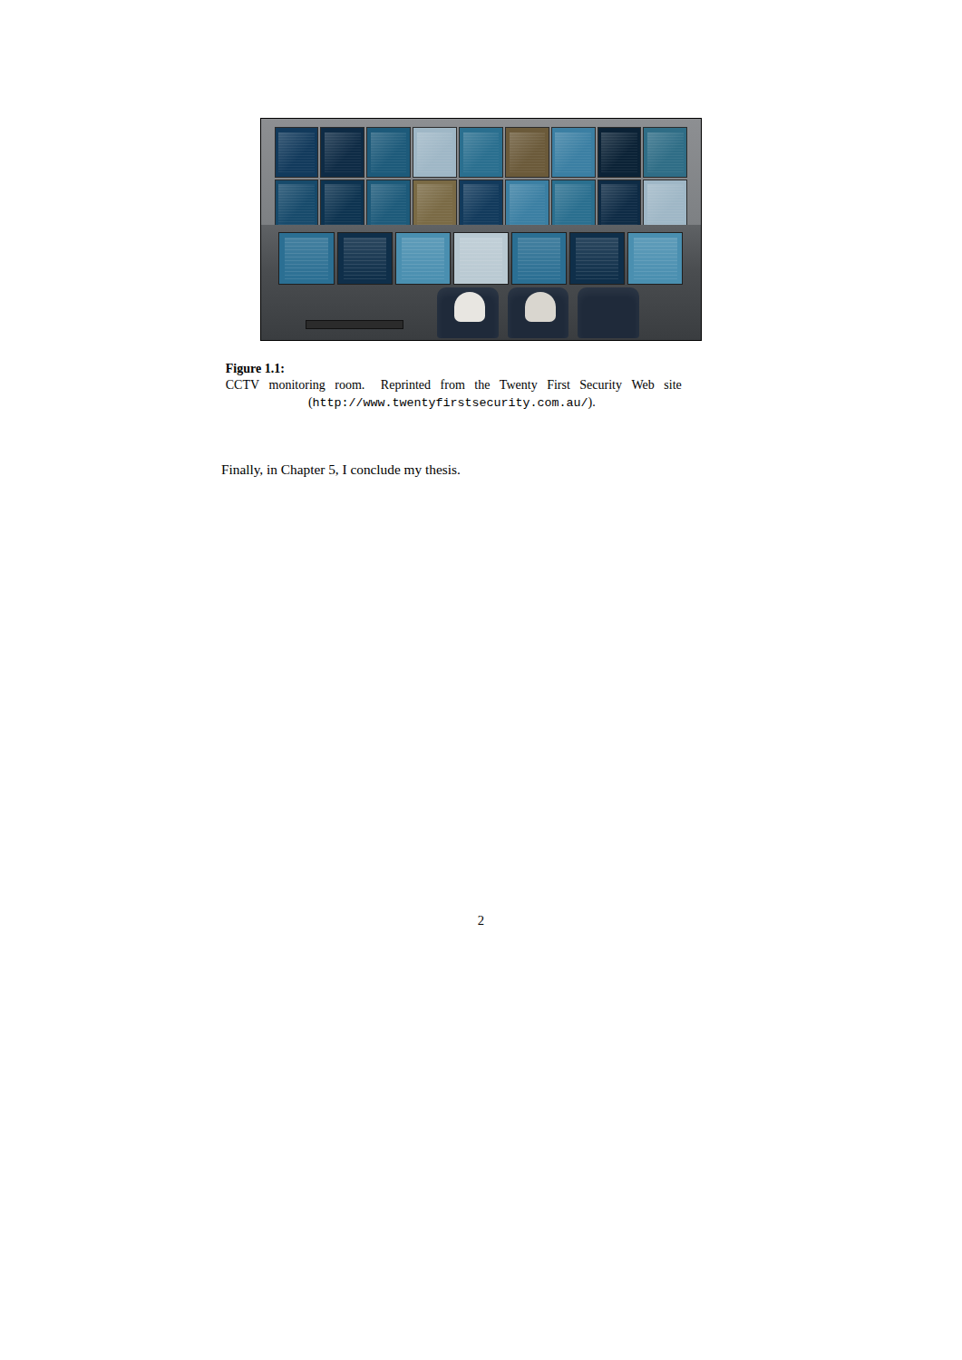Figure 1.1: CCTV monitoring room. Reprinted from the Twenty First Security Web site (http://www.twentyfirstsecurity.com.au/).
Finally, in Chapter 5, I conclude my thesis.
2